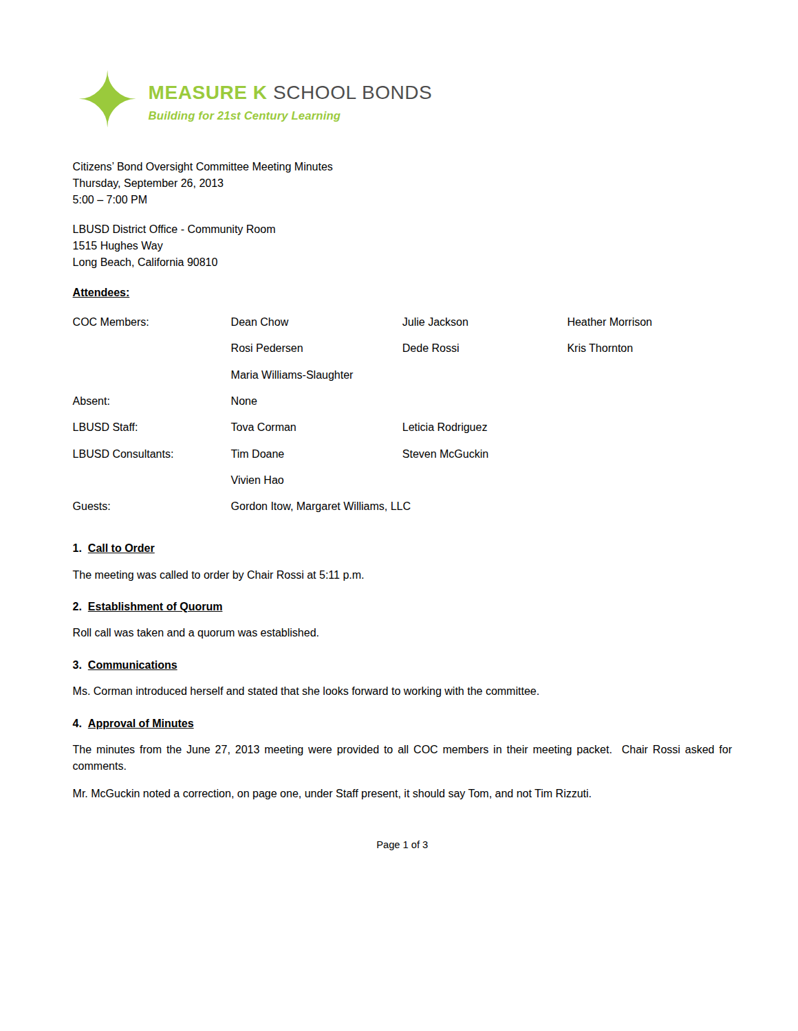✦
MEASURE K SCHOOL BONDS
Building for 21st Century Learning
Citizens’ Bond Oversight Committee Meeting Minutes
Thursday, September 26, 2013
5:00 – 7:00 PM
LBUSD District Office - Community Room
1515 Hughes Way
Long Beach, California 90810
Attendees:
| COC Members: | Dean Chow | Julie Jackson | Heather Morrison |
| | Rosi Pedersen | Dede Rossi | Kris Thornton |
| | Maria Williams-Slaughter |
| Absent: | None |
| LBUSD Staff: | Tova Corman | Leticia Rodriguez |
| LBUSD Consultants: | Tim Doane | Steven McGuckin |
| | Vivien Hao |
| Guests: | Gordon Itow, Margaret Williams, LLC |
1. Call to Order
The meeting was called to order by Chair Rossi at 5:11 p.m.
2. Establishment of Quorum
Roll call was taken and a quorum was established.
3. Communications
Ms. Corman introduced herself and stated that she looks forward to working with the committee.
4. Approval of Minutes
The minutes from the June 27, 2013 meeting were provided to all COC members in their meeting packet. Chair Rossi asked for comments.
Mr. McGuckin noted a correction, on page one, under Staff present, it should say Tom, and not Tim Rizzuti.
Page 1 of 3